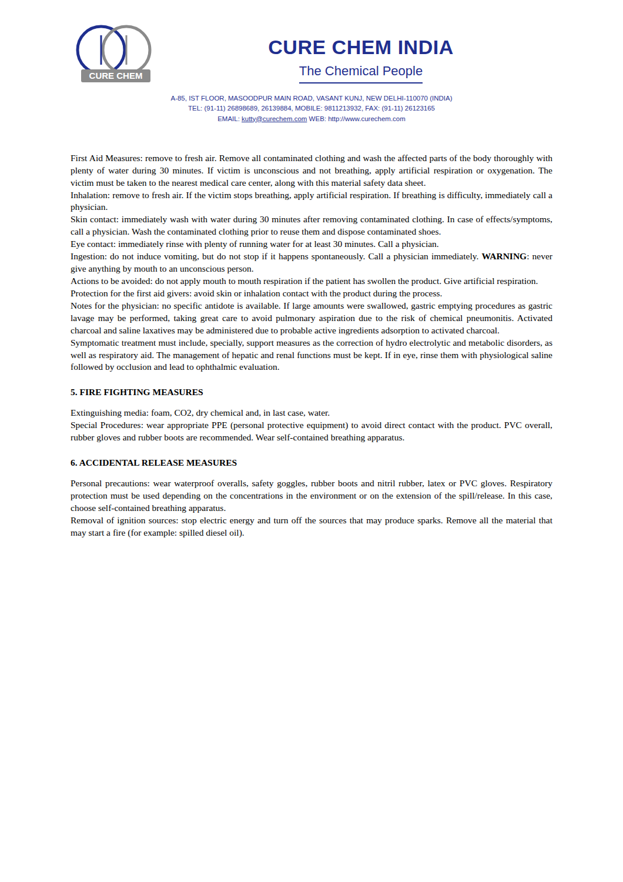CURE CHEM
CURE CHEM INDIA
The Chemical People
A-85, IST FLOOR, MASOODPUR MAIN ROAD, VASANT KUNJ, NEW DELHI-110070 (INDIA)
TEL: (91-11) 26898689, 26139884, MOBILE: 9811213932, FAX: (91-11) 26123165
EMAIL: kutty@curechem.com WEB: http://www.curechem.com
First Aid Measures: remove to fresh air. Remove all contaminated clothing and wash the affected parts of the body thoroughly with plenty of water during 30 minutes. If victim is unconscious and not breathing, apply artificial respiration or oxygenation. The victim must be taken to the nearest medical care center, along with this material safety data sheet.
Inhalation: remove to fresh air. If the victim stops breathing, apply artificial respiration. If breathing is difficulty, immediately call a physician.
Skin contact: immediately wash with water during 30 minutes after removing contaminated clothing. In case of effects/symptoms, call a physician. Wash the contaminated clothing prior to reuse them and dispose contaminated shoes.
Eye contact: immediately rinse with plenty of running water for at least 30 minutes. Call a physician.
Ingestion: do not induce vomiting, but do not stop if it happens spontaneously. Call a physician immediately. WARNING: never give anything by mouth to an unconscious person.
Actions to be avoided: do not apply mouth to mouth respiration if the patient has swollen the product. Give artificial respiration.
Protection for the first aid givers: avoid skin or inhalation contact with the product during the process.
Notes for the physician: no specific antidote is available. If large amounts were swallowed, gastric emptying procedures as gastric lavage may be performed, taking great care to avoid pulmonary aspiration due to the risk of chemical pneumonitis. Activated charcoal and saline laxatives may be administered due to probable active ingredients adsorption to activated charcoal.
Symptomatic treatment must include, specially, support measures as the correction of hydro electrolytic and metabolic disorders, as well as respiratory aid. The management of hepatic and renal functions must be kept. If in eye, rinse them with physiological saline followed by occlusion and lead to ophthalmic evaluation.
5. FIRE FIGHTING MEASURES
Extinguishing media: foam, CO2, dry chemical and, in last case, water.
Special Procedures: wear appropriate PPE (personal protective equipment) to avoid direct contact with the product. PVC overall, rubber gloves and rubber boots are recommended. Wear self-contained breathing apparatus.
6. ACCIDENTAL RELEASE MEASURES
Personal precautions: wear waterproof overalls, safety goggles, rubber boots and nitril rubber, latex or PVC gloves. Respiratory protection must be used depending on the concentrations in the environment or on the extension of the spill/release. In this case, choose self-contained breathing apparatus.
Removal of ignition sources: stop electric energy and turn off the sources that may produce sparks. Remove all the material that may start a fire (for example: spilled diesel oil).